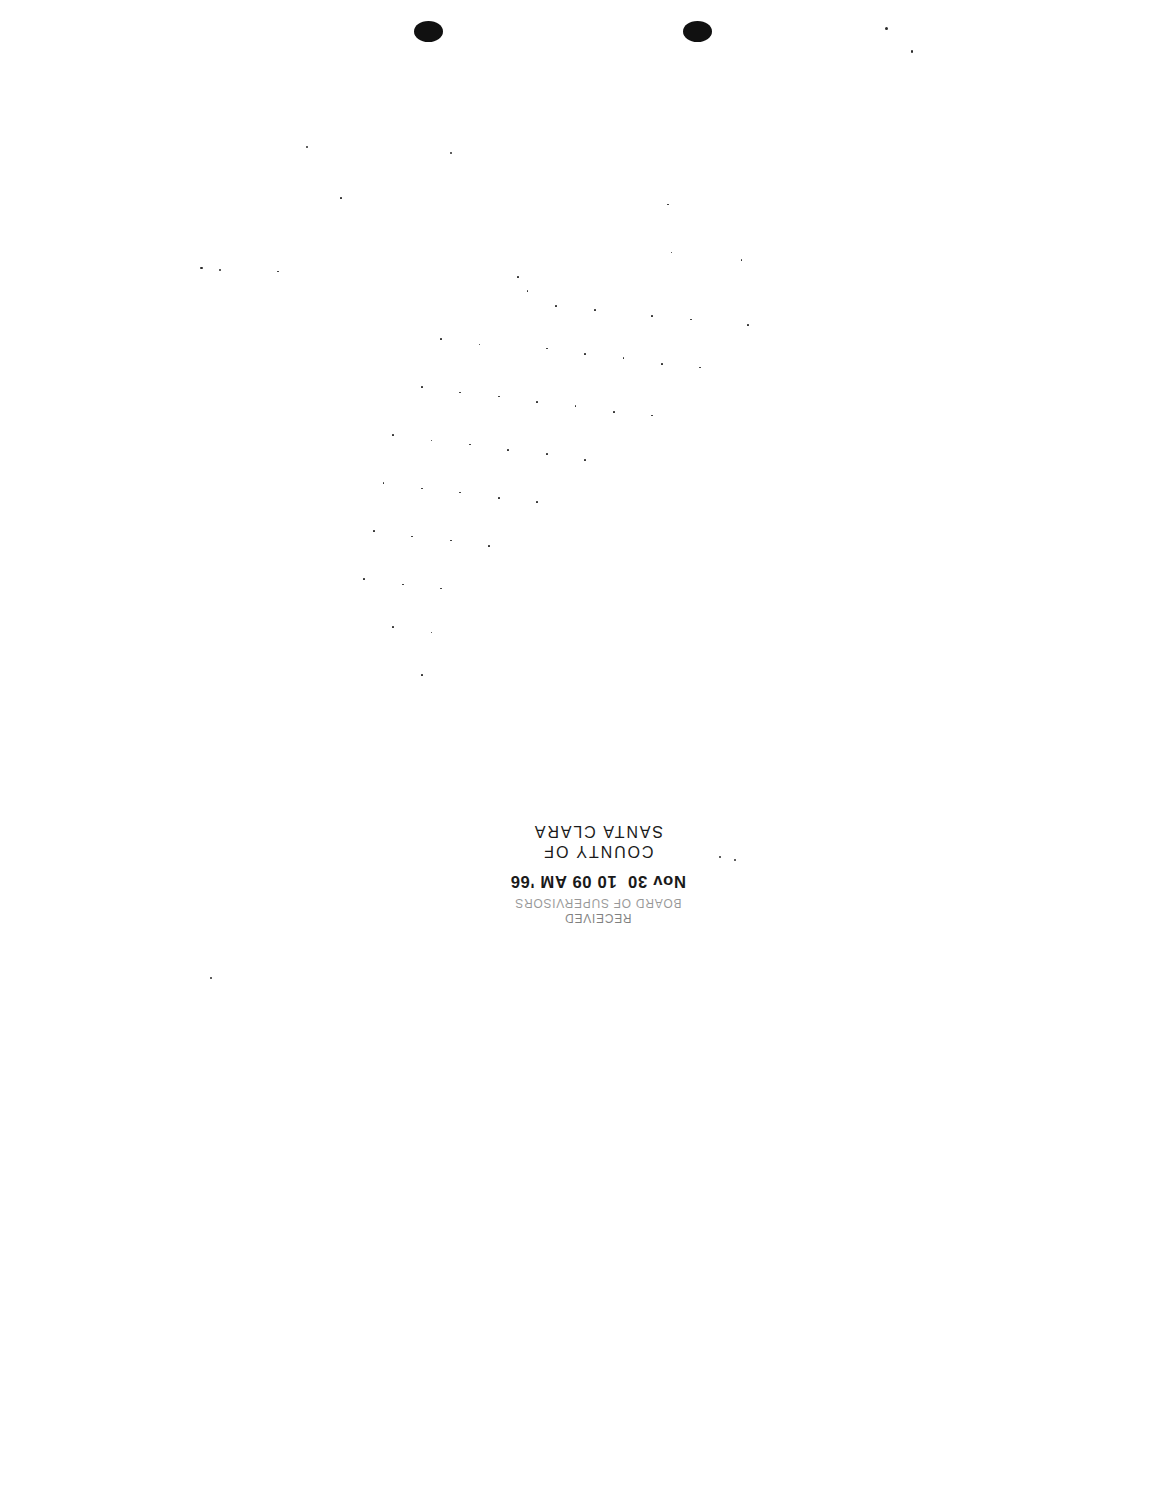RECEIVED
BOARD OF SUPERVISORS
Nov 30 10 09 AM '66
COUNTY OF
SANTA CLARA